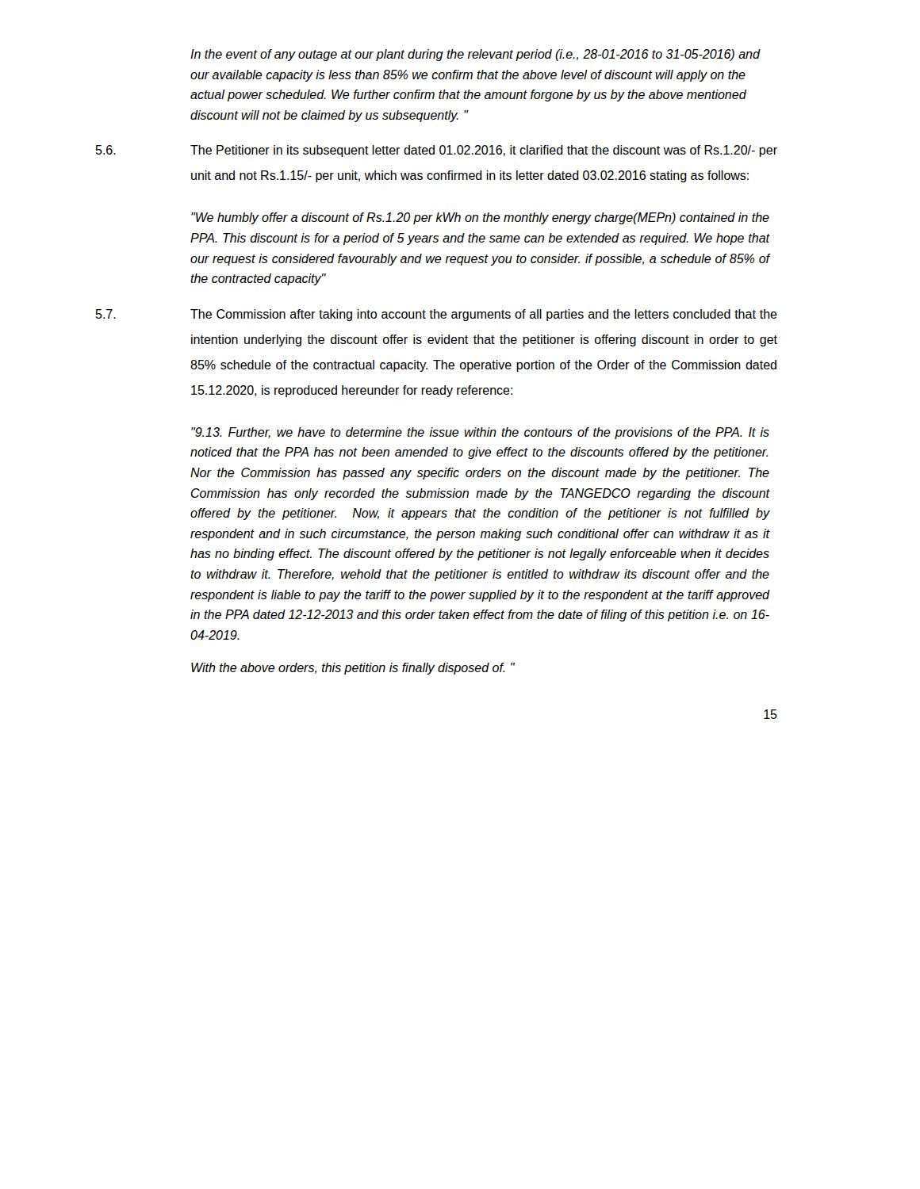In the event of any outage at our plant during the relevant period (i.e., 28-01-2016 to 31-05-2016) and our available capacity is less than 85% we confirm that the above level of discount will apply on the actual power scheduled. We further confirm that the amount forgone by us by the above mentioned discount will not be claimed by us subsequently. "
5.6. The Petitioner in its subsequent letter dated 01.02.2016, it clarified that the discount was of Rs.1.20/- per unit and not Rs.1.15/- per unit, which was confirmed in its letter dated 03.02.2016 stating as follows:
"We humbly offer a discount of Rs.1.20 per kWh on the monthly energy charge(MEPn) contained in the PPA. This discount is for a period of 5 years and the same can be extended as required. We hope that our request is considered favourably and we request you to consider. if possible, a schedule of 85% of the contracted capacity"
5.7. The Commission after taking into account the arguments of all parties and the letters concluded that the intention underlying the discount offer is evident that the petitioner is offering discount in order to get 85% schedule of the contractual capacity. The operative portion of the Order of the Commission dated 15.12.2020, is reproduced hereunder for ready reference:
"9.13. Further, we have to determine the issue within the contours of the provisions of the PPA. It is noticed that the PPA has not been amended to give effect to the discounts offered by the petitioner. Nor the Commission has passed any specific orders on the discount made by the petitioner. The Commission has only recorded the submission made by the TANGEDCO regarding the discount offered by the petitioner. Now, it appears that the condition of the petitioner is not fulfilled by respondent and in such circumstance, the person making such conditional offer can withdraw it as it has no binding effect. The discount offered by the petitioner is not legally enforceable when it decides to withdraw it. Therefore, wehold that the petitioner is entitled to withdraw its discount offer and the respondent is liable to pay the tariff to the power supplied by it to the respondent at the tariff approved in the PPA dated 12-12-2013 and this order taken effect from the date of filing of this petition i.e. on 16-04-2019.
With the above orders, this petition is finally disposed of. "
15